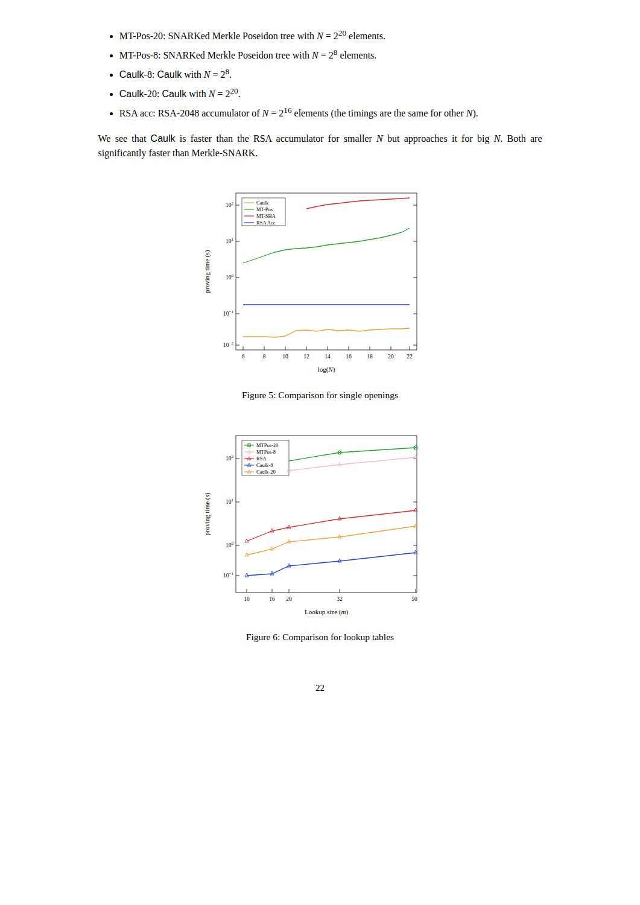MT-Pos-20: SNARKed Merkle Poseidon tree with N = 220 elements.
MT-Pos-8: SNARKed Merkle Poseidon tree with N = 28 elements.
Caulk-8: Caulk with N = 28.
Caulk-20: Caulk with N = 220.
RSA acc: RSA-2048 accumulator of N = 216 elements (the timings are the same for other N).
We see that Caulk is faster than the RSA accumulator for smaller N but approaches it for big N. Both are significantly faster than Merkle-SNARK.
102 101 100 10−1 10−2 6 8 10 12 14 16 18 20 22 log(N) proving time (s) Caulk MT-Pos MT-SHA RSA Acc
Figure 5: Comparison for single openings
102 101 100 10−1 10 16 20 32 50 Lookup size (m) proving time (s) MTPos-20 MTPos-8 RSA Caulk-8 Caulk-20
Figure 6: Comparison for lookup tables
22